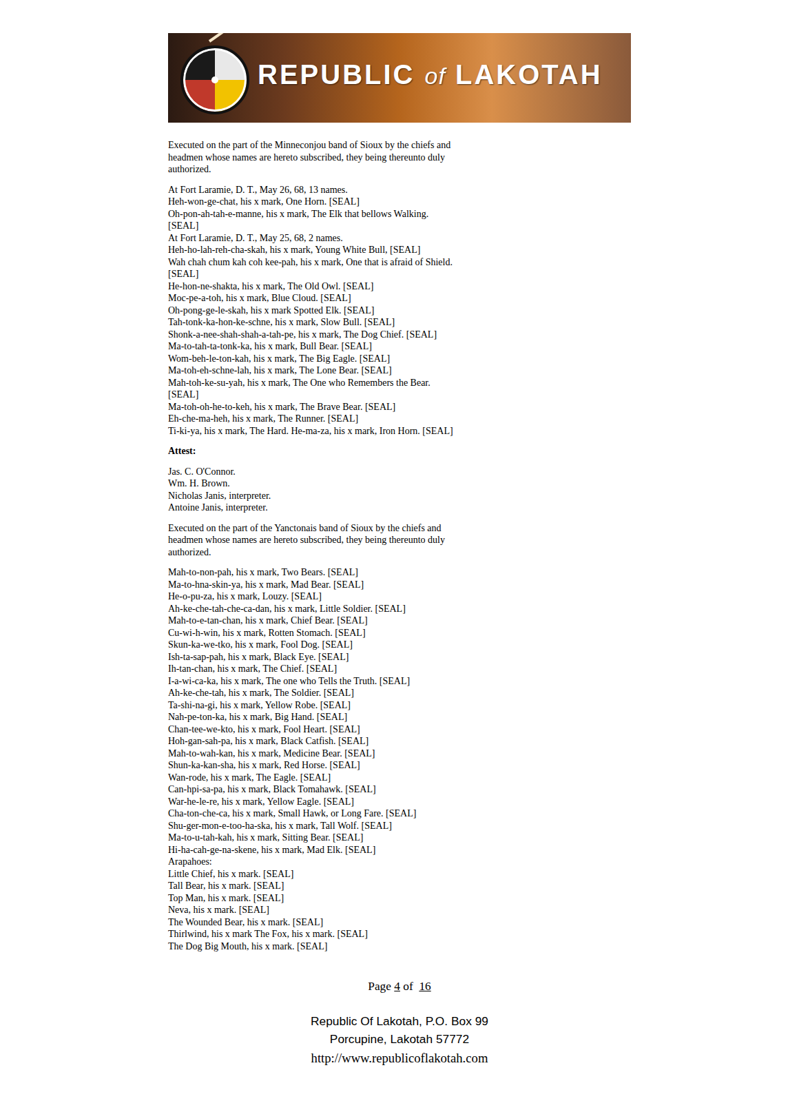REPUBLIC of LAKOTAH
Executed on the part of the Minneconjou band of Sioux by the chiefs and headmen whose names are hereto subscribed, they being thereunto duly authorized.
At Fort Laramie, D. T., May 26, 68, 13 names.
Heh-won-ge-chat, his x mark, One Horn. [SEAL]
Oh-pon-ah-tah-e-manne, his x mark, The Elk that bellows Walking. [SEAL]
At Fort Laramie, D. T., May 25, 68, 2 names.
Heh-ho-lah-reh-cha-skah, his x mark, Young White Bull, [SEAL]
Wah chah chum kah coh kee-pah, his x mark, One that is afraid of Shield. [SEAL]
He-hon-ne-shakta, his x mark, The Old Owl. [SEAL]
Moc-pe-a-toh, his x mark, Blue Cloud. [SEAL]
Oh-pong-ge-le-skah, his x mark Spotted Elk. [SEAL]
Tah-tonk-ka-hon-ke-schne, his x mark, Slow Bull. [SEAL]
Shonk-a-nee-shah-shah-a-tah-pe, his x mark, The Dog Chief. [SEAL]
Ma-to-tah-ta-tonk-ka, his x mark, Bull Bear. [SEAL]
Wom-beh-le-ton-kah, his x mark, The Big Eagle. [SEAL]
Ma-toh-eh-schne-lah, his x mark, The Lone Bear. [SEAL]
Mah-toh-ke-su-yah, his x mark, The One who Remembers the Bear. [SEAL]
Ma-toh-oh-he-to-keh, his x mark, The Brave Bear. [SEAL]
Eh-che-ma-heh, his x mark, The Runner. [SEAL]
Ti-ki-ya, his x mark, The Hard. He-ma-za, his x mark, Iron Horn. [SEAL]
Attest:
Jas. C. O'Connor.
Wm. H. Brown.
Nicholas Janis, interpreter.
Antoine Janis, interpreter.
Executed on the part of the Yanctonais band of Sioux by the chiefs and headmen whose names are hereto subscribed, they being thereunto duly authorized.
Mah-to-non-pah, his x mark, Two Bears. [SEAL]
Ma-to-hna-skin-ya, his x mark, Mad Bear. [SEAL]
He-o-pu-za, his x mark, Louzy. [SEAL]
Ah-ke-che-tah-che-ca-dan, his x mark, Little Soldier. [SEAL]
Mah-to-e-tan-chan, his x mark, Chief Bear. [SEAL]
Cu-wi-h-win, his x mark, Rotten Stomach. [SEAL]
Skun-ka-we-tko, his x mark, Fool Dog. [SEAL]
Ish-ta-sap-pah, his x mark, Black Eye. [SEAL]
Ih-tan-chan, his x mark, The Chief. [SEAL]
I-a-wi-ca-ka, his x mark, The one who Tells the Truth. [SEAL]
Ah-ke-che-tah, his x mark, The Soldier. [SEAL]
Ta-shi-na-gi, his x mark, Yellow Robe. [SEAL]
Nah-pe-ton-ka, his x mark, Big Hand. [SEAL]
Chan-tee-we-kto, his x mark, Fool Heart. [SEAL]
Hoh-gan-sah-pa, his x mark, Black Catfish. [SEAL]
Mah-to-wah-kan, his x mark, Medicine Bear. [SEAL]
Shun-ka-kan-sha, his x mark, Red Horse. [SEAL]
Wan-rode, his x mark, The Eagle. [SEAL]
Can-hpi-sa-pa, his x mark, Black Tomahawk. [SEAL]
War-he-le-re, his x mark, Yellow Eagle. [SEAL]
Cha-ton-che-ca, his x mark, Small Hawk, or Long Fare. [SEAL]
Shu-ger-mon-e-too-ha-ska, his x mark, Tall Wolf. [SEAL]
Ma-to-u-tah-kah, his x mark, Sitting Bear. [SEAL]
Hi-ha-cah-ge-na-skene, his x mark, Mad Elk. [SEAL]
Arapahoes:
Little Chief, his x mark. [SEAL]
Tall Bear, his x mark. [SEAL]
Top Man, his x mark. [SEAL]
Neva, his x mark. [SEAL]
The Wounded Bear, his x mark. [SEAL]
Thirlwind, his x mark The Fox, his x mark. [SEAL]
The Dog Big Mouth, his x mark. [SEAL]
Page 4 of 16
Republic Of Lakotah, P.O. Box 99
Porcupine, Lakotah 57772
http://www.republicoflakotah.com